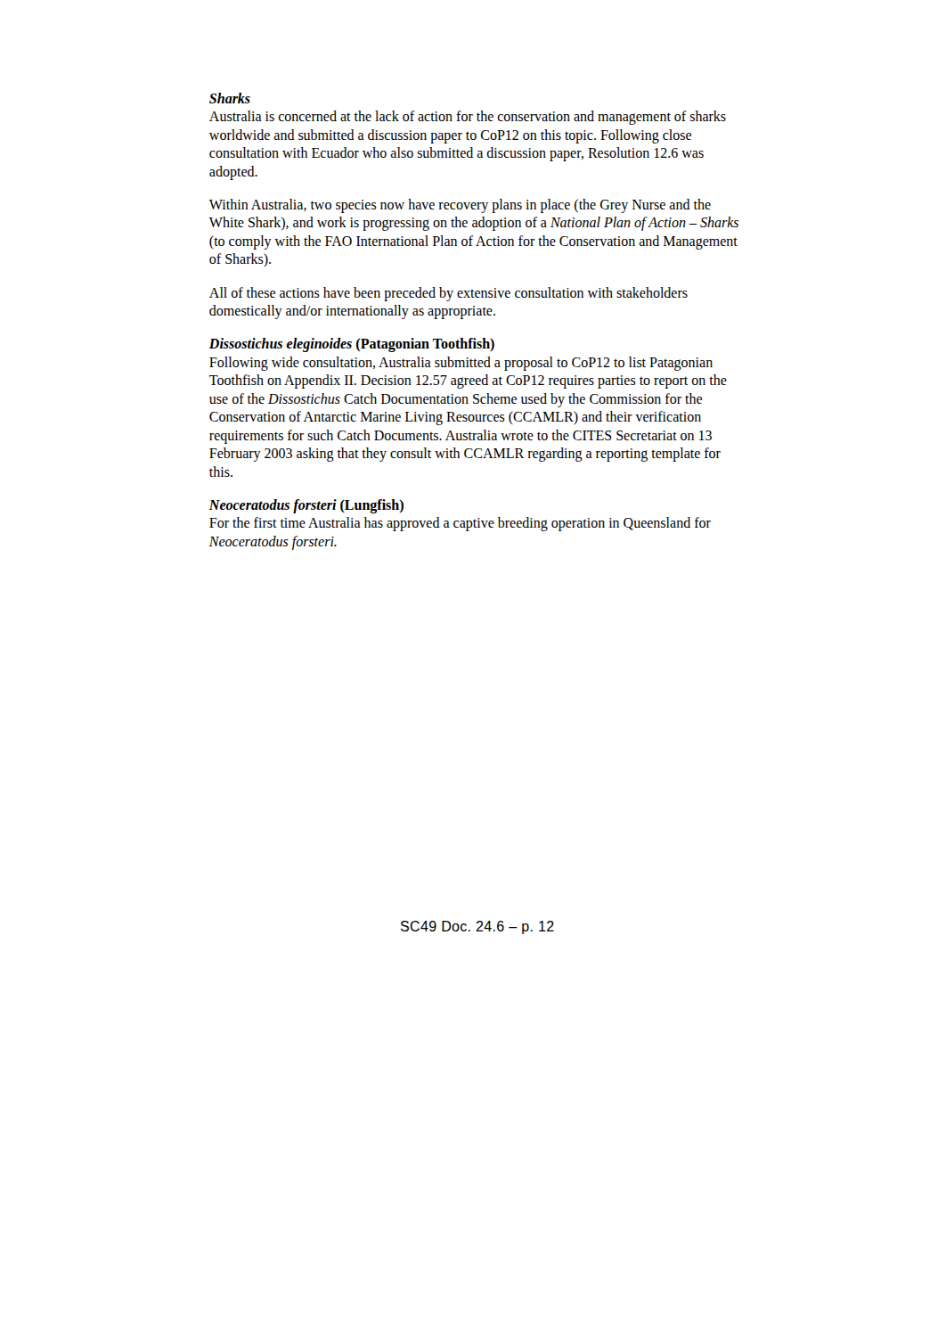Sharks
Australia is concerned at the lack of action for the conservation and management of sharks worldwide and submitted a discussion paper to CoP12 on this topic. Following close consultation with Ecuador who also submitted a discussion paper, Resolution 12.6 was adopted.
Within Australia, two species now have recovery plans in place (the Grey Nurse and the White Shark), and work is progressing on the adoption of a National Plan of Action – Sharks (to comply with the FAO International Plan of Action for the Conservation and Management of Sharks).
All of these actions have been preceded by extensive consultation with stakeholders domestically and/or internationally as appropriate.
Dissostichus eleginoides (Patagonian Toothfish)
Following wide consultation, Australia submitted a proposal to CoP12 to list Patagonian Toothfish on Appendix II. Decision 12.57 agreed at CoP12 requires parties to report on the use of the Dissostichus Catch Documentation Scheme used by the Commission for the Conservation of Antarctic Marine Living Resources (CCAMLR) and their verification requirements for such Catch Documents. Australia wrote to the CITES Secretariat on 13 February 2003 asking that they consult with CCAMLR regarding a reporting template for this.
Neoceratodus forsteri (Lungfish)
For the first time Australia has approved a captive breeding operation in Queensland for Neoceratodus forsteri.
SC49 Doc. 24.6 – p. 12